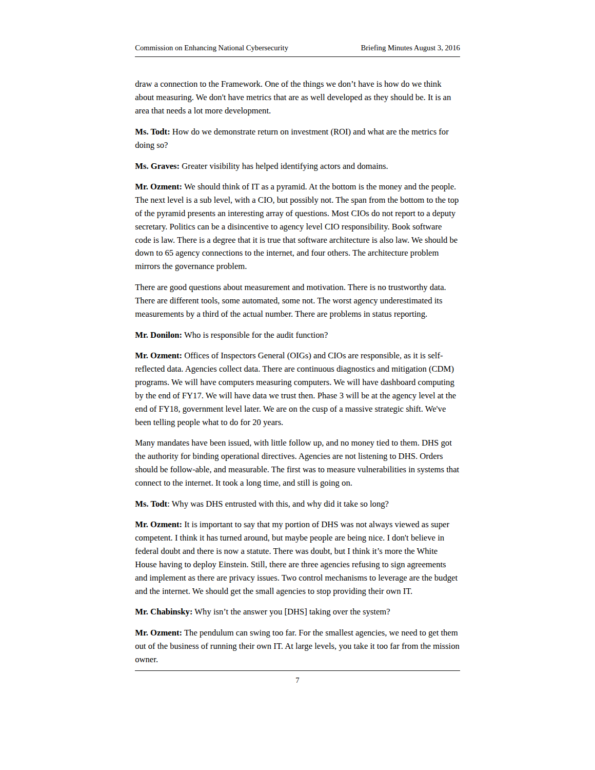Commission on Enhancing National Cybersecurity Briefing Minutes August 3, 2016
draw a connection to the Framework. One of the things we don’t have is how do we think about measuring. We don't have metrics that are as well developed as they should be. It is an area that needs a lot more development.
Ms. Todt: How do we demonstrate return on investment (ROI) and what are the metrics for doing so?
Ms. Graves: Greater visibility has helped identifying actors and domains.
Mr. Ozment: We should think of IT as a pyramid. At the bottom is the money and the people. The next level is a sub level, with a CIO, but possibly not. The span from the bottom to the top of the pyramid presents an interesting array of questions. Most CIOs do not report to a deputy secretary. Politics can be a disincentive to agency level CIO responsibility. Book software code is law. There is a degree that it is true that software architecture is also law. We should be down to 65 agency connections to the internet, and four others. The architecture problem mirrors the governance problem.
There are good questions about measurement and motivation. There is no trustworthy data. There are different tools, some automated, some not. The worst agency underestimated its measurements by a third of the actual number. There are problems in status reporting.
Mr. Donilon: Who is responsible for the audit function?
Mr. Ozment: Offices of Inspectors General (OIGs) and CIOs are responsible, as it is self-reflected data. Agencies collect data. There are continuous diagnostics and mitigation (CDM) programs. We will have computers measuring computers. We will have dashboard computing by the end of FY17. We will have data we trust then. Phase 3 will be at the agency level at the end of FY18, government level later. We are on the cusp of a massive strategic shift. We've been telling people what to do for 20 years.
Many mandates have been issued, with little follow up, and no money tied to them. DHS got the authority for binding operational directives. Agencies are not listening to DHS. Orders should be follow-able, and measurable. The first was to measure vulnerabilities in systems that connect to the internet. It took a long time, and still is going on.
Ms. Todt: Why was DHS entrusted with this, and why did it take so long?
Mr. Ozment: It is important to say that my portion of DHS was not always viewed as super competent. I think it has turned around, but maybe people are being nice. I don't believe in federal doubt and there is now a statute. There was doubt, but I think it’s more the White House having to deploy Einstein. Still, there are three agencies refusing to sign agreements and implement as there are privacy issues. Two control mechanisms to leverage are the budget and the internet. We should get the small agencies to stop providing their own IT.
Mr. Chabinsky: Why isn’t the answer you [DHS] taking over the system?
Mr. Ozment: The pendulum can swing too far. For the smallest agencies, we need to get them out of the business of running their own IT. At large levels, you take it too far from the mission owner.
7